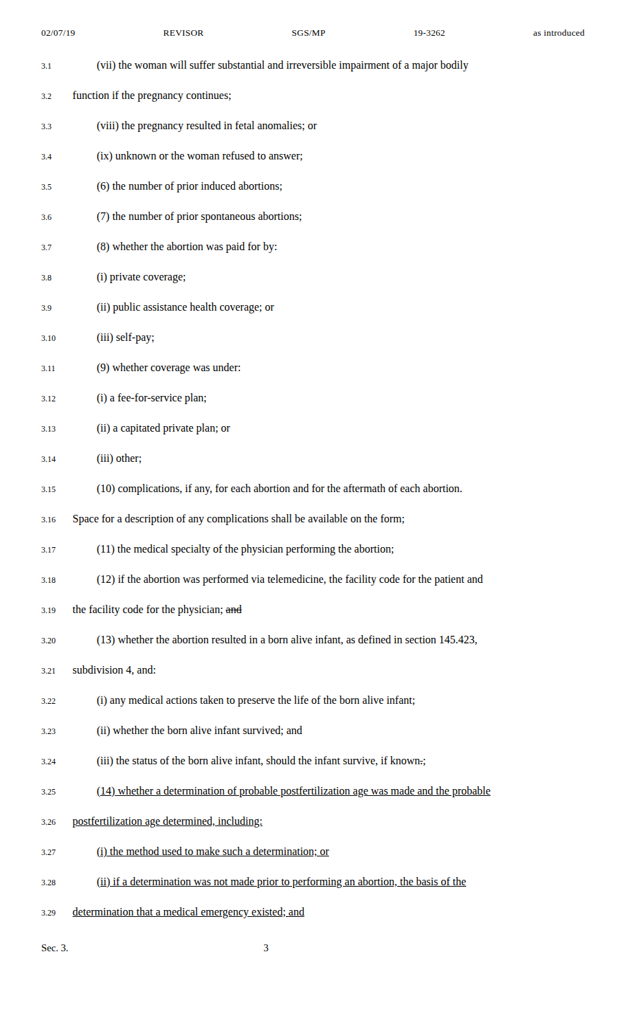02/07/19 REVISOR SGS/MP 19-3262 as introduced
3.1
(vii) the woman will suffer substantial and irreversible impairment of a major bodily
3.2
function if the pregnancy continues;
3.3
(viii) the pregnancy resulted in fetal anomalies; or
3.4
(ix) unknown or the woman refused to answer;
3.5
(6) the number of prior induced abortions;
3.6
(7) the number of prior spontaneous abortions;
3.7
(8) whether the abortion was paid for by:
3.8
(i) private coverage;
3.9
(ii) public assistance health coverage; or
3.10
(iii) self-pay;
3.11
(9) whether coverage was under:
3.12
(i) a fee-for-service plan;
3.13
(ii) a capitated private plan; or
3.14
(iii) other;
3.15
(10) complications, if any, for each abortion and for the aftermath of each abortion.
3.16
Space for a description of any complications shall be available on the form;
3.17
(11) the medical specialty of the physician performing the abortion;
3.18
(12) if the abortion was performed via telemedicine, the facility code for the patient and
3.19
the facility code for the physician; and
3.20
(13) whether the abortion resulted in a born alive infant, as defined in section 145.423,
3.21
subdivision 4, and:
3.22
(i) any medical actions taken to preserve the life of the born alive infant;
3.23
(ii) whether the born alive infant survived; and
3.24
(iii) the status of the born alive infant, should the infant survive, if known.;
3.25
(14) whether a determination of probable postfertilization age was made and the probable
3.26
postfertilization age determined, including:
3.27
(i) the method used to make such a determination; or
3.28
(ii) if a determination was not made prior to performing an abortion, the basis of the
3.29
determination that a medical emergency existed; and
Sec. 3.
3